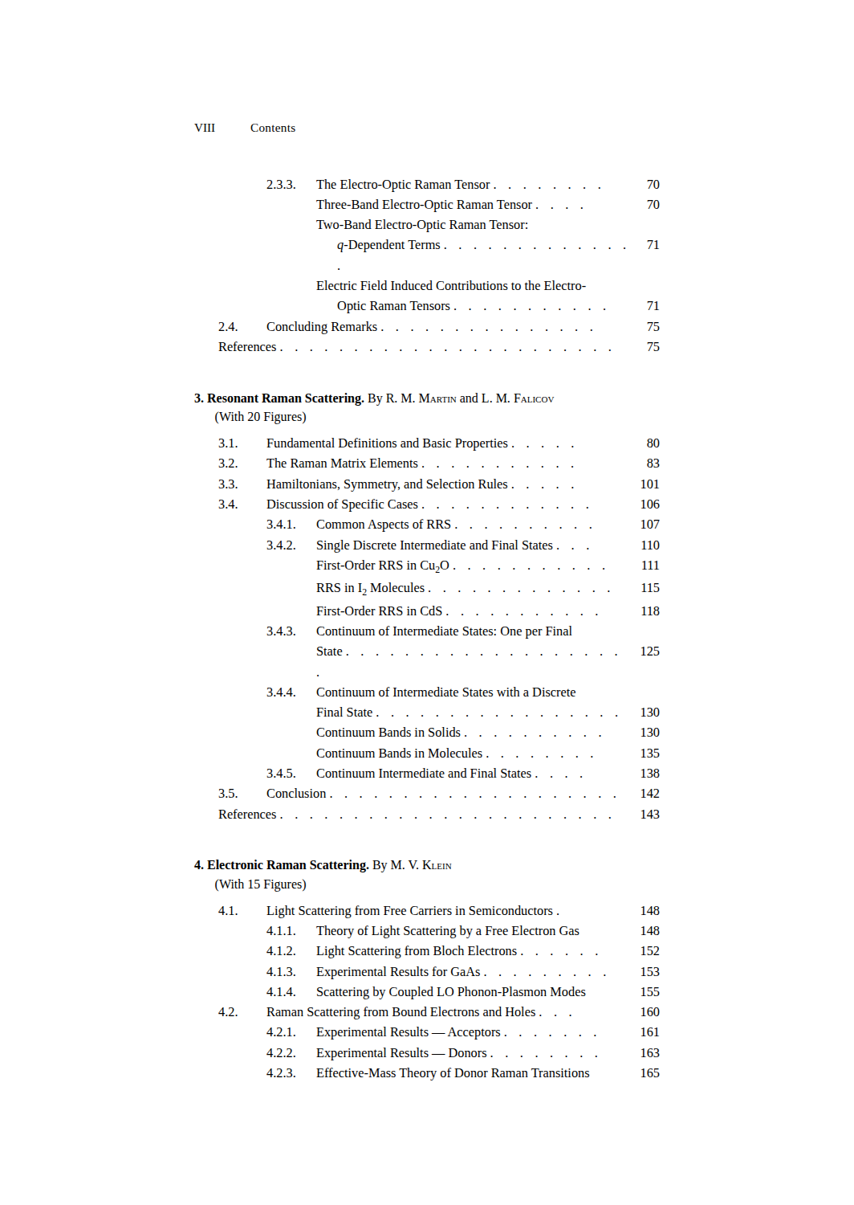VIII Contents
| | | 2.3.3. | The Electro-Optic Raman Tensor . . . . . . . . | 70 |
| | | | Three-Band Electro-Optic Raman Tensor . . . . | 70 |
| | | | Two-Band Electro-Optic Raman Tensor: | |
| | | | q -Dependent Terms . . . . . . . . . . . . . . | 71 |
| | | | Electric Field Induced Contributions to the Electro- | |
| | | | Optic Raman Tensors . . . . . . . . . . . | 71 |
| | 2.4. | Concluding Remarks . . . . . . . . . . . . . . . | 75 |
| | References . . . . . . . . . . . . . . . . . . . . . . . | 75 |
3. Resonant Raman Scattering. By R. M. Martin and L. M. Falicov
(With 20 Figures)
| | 3.1. | Fundamental Definitions and Basic Properties . . . . . | 80 |
| | 3.2. | The Raman Matrix Elements . . . . . . . . . . . | 83 |
| | 3.3. | Hamiltonians, Symmetry, and Selection Rules . . . . . | 101 |
| | 3.4. | Discussion of Specific Cases . . . . . . . . . . . . | 106 |
| | | 3.4.1. | Common Aspects of RRS . . . . . . . . . . | 107 |
| | | 3.4.2. | Single Discrete Intermediate and Final States . . . | 110 |
| | | | First-Order RRS in Cu 2 O . . . . . . . . . . . | 111 |
| | | | RRS in I 2 Molecules . . . . . . . . . . . . . | 115 |
| | | | First-Order RRS in CdS . . . . . . . . . . . | 118 |
| | | 3.4.3. | Continuum of Intermediate States: One per Final | |
| | | | State . . . . . . . . . . . . . . . . . . . . | 125 |
| | | 3.4.4. | Continuum of Intermediate States with a Discrete | |
| | | | Final State . . . . . . . . . . . . . . . . . | 130 |
| | | | Continuum Bands in Solids . . . . . . . . . . | 130 |
| | | | Continuum Bands in Molecules . . . . . . . . | 135 |
| | | 3.4.5. | Continuum Intermediate and Final States . . . . | 138 |
| | 3.5. | Conclusion . . . . . . . . . . . . . . . . . . . . | 142 |
| | References . . . . . . . . . . . . . . . . . . . . . . . | 143 |
4. Electronic Raman Scattering. By M. V. Klein
(With 15 Figures)
| | 4.1. | Light Scattering from Free Carriers in Semiconductors . | 148 |
| | | 4.1.1. | Theory of Light Scattering by a Free Electron Gas | 148 |
| | | 4.1.2. | Light Scattering from Bloch Electrons . . . . . . | 152 |
| | | 4.1.3. | Experimental Results for GaAs . . . . . . . . . | 153 |
| | | 4.1.4. | Scattering by Coupled LO Phonon-Plasmon Modes | 155 |
| | 4.2. | Raman Scattering from Bound Electrons and Holes . . . | 160 |
| | | 4.2.1. | Experimental Results — Acceptors . . . . . . . | 161 |
| | | 4.2.2. | Experimental Results — Donors . . . . . . . . | 163 |
| | | 4.2.3. | Effective-Mass Theory of Donor Raman Transitions | 165 |